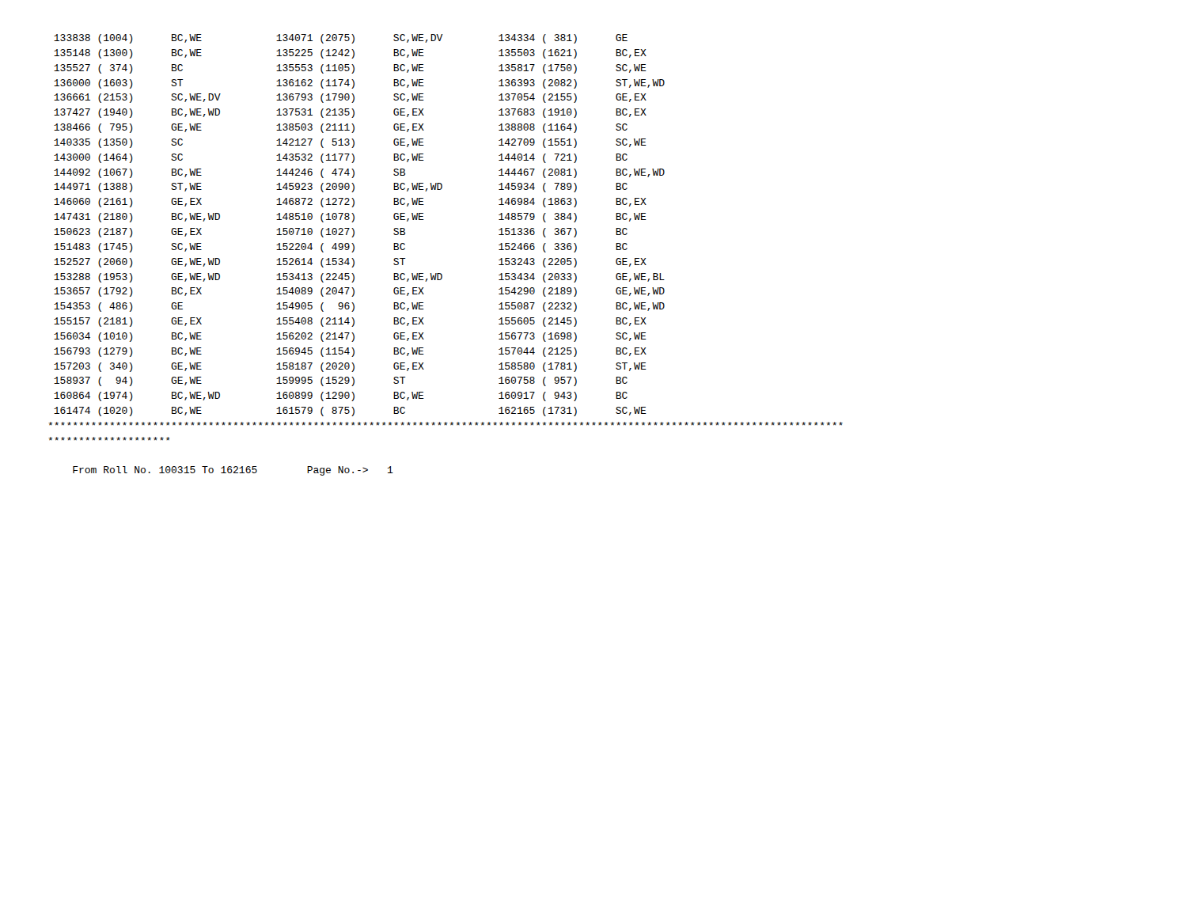133838 (1004)      BC,WE            134071 (2075)      SC,WE,DV         134334 ( 381)      GE
 135148 (1300)      BC,WE            135225 (1242)      BC,WE            135503 (1621)      BC,EX
 135527 ( 374)      BC               135553 (1105)      BC,WE            135817 (1750)      SC,WE
 136000 (1603)      ST               136162 (1174)      BC,WE            136393 (2082)      ST,WE,WD
 136661 (2153)      SC,WE,DV         136793 (1790)      SC,WE            137054 (2155)      GE,EX
 137427 (1940)      BC,WE,WD         137531 (2135)      GE,EX            137683 (1910)      BC,EX
 138466 ( 795)      GE,WE            138503 (2111)      GE,EX            138808 (1164)      SC
 140335 (1350)      SC               142127 ( 513)      GE,WE            142709 (1551)      SC,WE
 143000 (1464)      SC               143532 (1177)      BC,WE            144014 ( 721)      BC
 144092 (1067)      BC,WE            144246 ( 474)      SB               144467 (2081)      BC,WE,WD
 144971 (1388)      ST,WE            145923 (2090)      BC,WE,WD         145934 ( 789)      BC
 146060 (2161)      GE,EX            146872 (1272)      BC,WE            146984 (1863)      BC,EX
 147431 (2180)      BC,WE,WD         148510 (1078)      GE,WE            148579 ( 384)      BC,WE
 150623 (2187)      GE,EX            150710 (1027)      SB               151336 ( 367)      BC
 151483 (1745)      SC,WE            152204 ( 499)      BC               152466 ( 336)      BC
 152527 (2060)      GE,WE,WD         152614 (1534)      ST               153243 (2205)      GE,EX
 153288 (1953)      GE,WE,WD         153413 (2245)      BC,WE,WD         153434 (2033)      GE,WE,BL
 153657 (1792)      BC,EX            154089 (2047)      GE,EX            154290 (2189)      GE,WE,WD
 154353 ( 486)      GE               154905 (  96)      BC,WE            155087 (2232)      BC,WE,WD
 155157 (2181)      GE,EX            155408 (2114)      BC,EX            155605 (2145)      BC,EX
 156034 (1010)      BC,WE            156202 (2147)      GE,EX            156773 (1698)      SC,WE
 156793 (1279)      BC,WE            156945 (1154)      BC,WE            157044 (2125)      BC,EX
 157203 ( 340)      GE,WE            158187 (2020)      GE,EX            158580 (1781)      ST,WE
 158937 (  94)      GE,WE            159995 (1529)      ST               160758 ( 957)      BC
 160864 (1974)      BC,WE,WD         160899 (1290)      BC,WE            160917 ( 943)      BC
 161474 (1020)      BC,WE            161579 ( 875)      BC               162165 (1731)      SC,WE
*********************************************************************************************************************************
********************

    From Roll No. 100315 To 162165        Page No.->   1